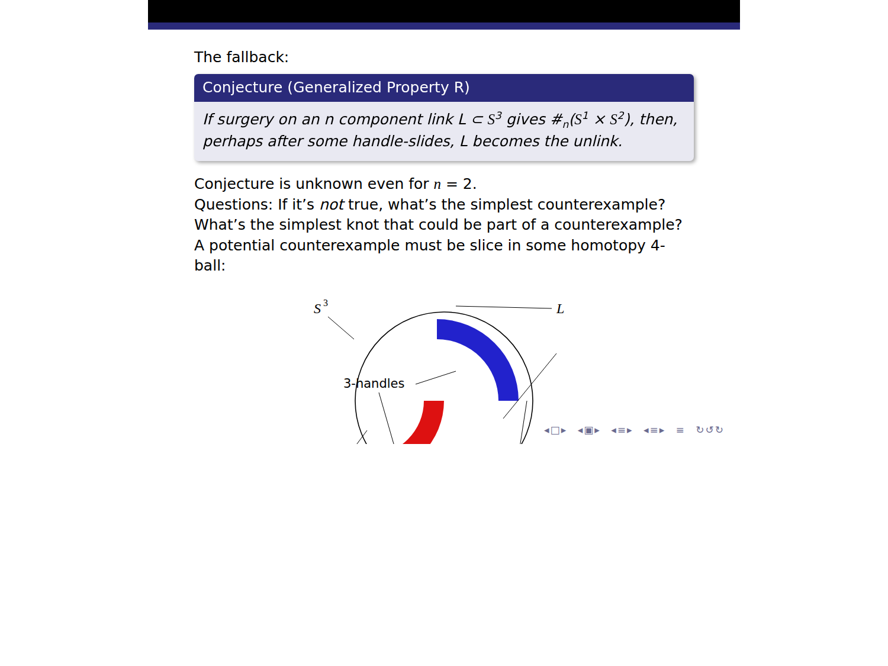The fallback:
Conjecture (Generalized Property R)
If surgery on an n component link L ⊂ S3 gives #n(S1 × S2), then, perhaps after some handle-slides, L becomes the unlink.
Conjecture is unknown even for n = 2.
Questions: If it’s not true, what’s the simplest counterexample?
What’s the simplest knot that could be part of a counterexample?
A potential counterexample must be slice in some homotopy 4-ball:
S 3 L 3-handles 2-handles L
◂□▸ ◂▣▸ ◂≡▸ ◂≡▸ ≡ ↻↺↻